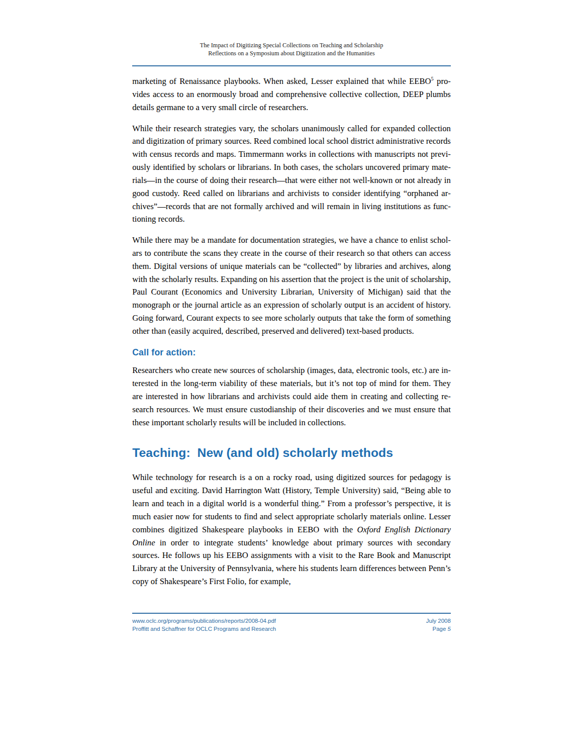The Impact of Digitizing Special Collections on Teaching and Scholarship
Reflections on a Symposium about Digitization and the Humanities
marketing of Renaissance playbooks. When asked, Lesser explained that while EEBO5 provides access to an enormously broad and comprehensive collective collection, DEEP plumbs details germane to a very small circle of researchers.
While their research strategies vary, the scholars unanimously called for expanded collection and digitization of primary sources. Reed combined local school district administrative records with census records and maps. Timmermann works in collections with manuscripts not previously identified by scholars or librarians. In both cases, the scholars uncovered primary materials—in the course of doing their research—that were either not well-known or not already in good custody. Reed called on librarians and archivists to consider identifying “orphaned archives”—records that are not formally archived and will remain in living institutions as functioning records.
While there may be a mandate for documentation strategies, we have a chance to enlist scholars to contribute the scans they create in the course of their research so that others can access them. Digital versions of unique materials can be “collected” by libraries and archives, along with the scholarly results. Expanding on his assertion that the project is the unit of scholarship, Paul Courant (Economics and University Librarian, University of Michigan) said that the monograph or the journal article as an expression of scholarly output is an accident of history. Going forward, Courant expects to see more scholarly outputs that take the form of something other than (easily acquired, described, preserved and delivered) text-based products.
Call for action:
Researchers who create new sources of scholarship (images, data, electronic tools, etc.) are interested in the long-term viability of these materials, but it’s not top of mind for them. They are interested in how librarians and archivists could aide them in creating and collecting research resources. We must ensure custodianship of their discoveries and we must ensure that these important scholarly results will be included in collections.
Teaching: New (and old) scholarly methods
While technology for research is a on a rocky road, using digitized sources for pedagogy is useful and exciting. David Harrington Watt (History, Temple University) said, “Being able to learn and teach in a digital world is a wonderful thing.” From a professor’s perspective, it is much easier now for students to find and select appropriate scholarly materials online. Lesser combines digitized Shakespeare playbooks in EEBO with the Oxford English Dictionary Online in order to integrate students’ knowledge about primary sources with secondary sources. He follows up his EEBO assignments with a visit to the Rare Book and Manuscript Library at the University of Pennsylvania, where his students learn differences between Penn’s copy of Shakespeare’s First Folio, for example,
www.oclc.org/programs/publications/reports/2008-04.pdf
Proffitt and Schaffner for OCLC Programs and Research
July 2008
Page 5